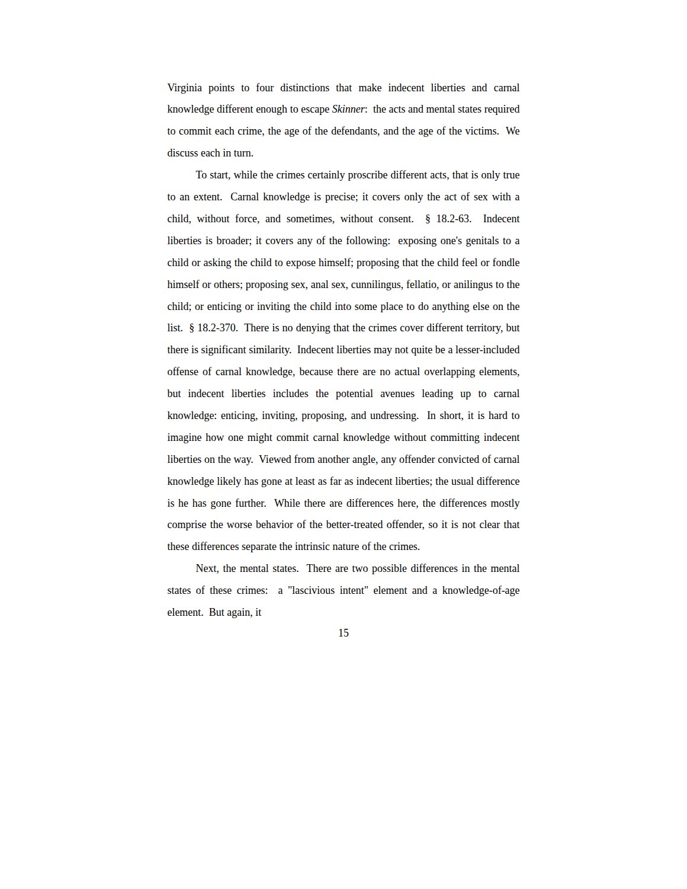Virginia points to four distinctions that make indecent liberties and carnal knowledge different enough to escape Skinner: the acts and mental states required to commit each crime, the age of the defendants, and the age of the victims. We discuss each in turn.
To start, while the crimes certainly proscribe different acts, that is only true to an extent. Carnal knowledge is precise; it covers only the act of sex with a child, without force, and sometimes, without consent. § 18.2-63. Indecent liberties is broader; it covers any of the following: exposing one's genitals to a child or asking the child to expose himself; proposing that the child feel or fondle himself or others; proposing sex, anal sex, cunnilingus, fellatio, or anilingus to the child; or enticing or inviting the child into some place to do anything else on the list. § 18.2-370. There is no denying that the crimes cover different territory, but there is significant similarity. Indecent liberties may not quite be a lesser-included offense of carnal knowledge, because there are no actual overlapping elements, but indecent liberties includes the potential avenues leading up to carnal knowledge: enticing, inviting, proposing, and undressing. In short, it is hard to imagine how one might commit carnal knowledge without committing indecent liberties on the way. Viewed from another angle, any offender convicted of carnal knowledge likely has gone at least as far as indecent liberties; the usual difference is he has gone further. While there are differences here, the differences mostly comprise the worse behavior of the better-treated offender, so it is not clear that these differences separate the intrinsic nature of the crimes.
Next, the mental states. There are two possible differences in the mental states of these crimes: a "lascivious intent" element and a knowledge-of-age element. But again, it
15